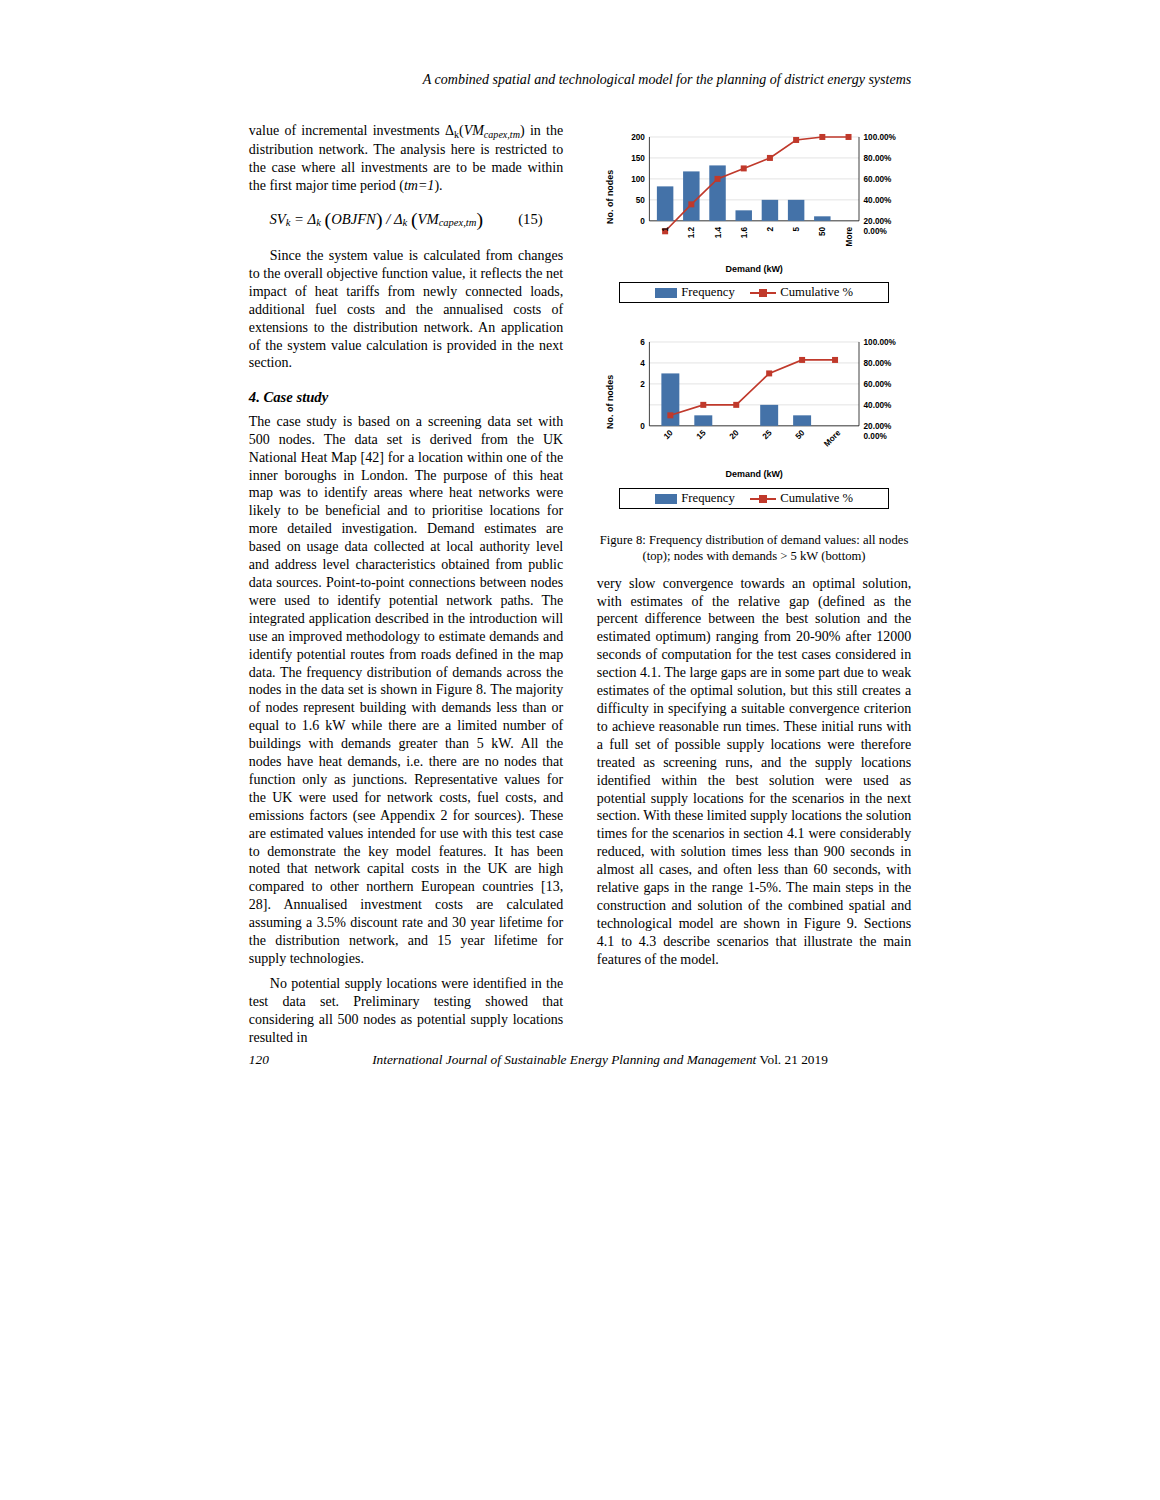A combined spatial and technological model for the planning of district energy systems
value of incremental investments Δk(VMcapex,tm) in the distribution network. The analysis here is restricted to the case where all investments are to be made within the first major time period (tm=1).
SVk = Δk (OBJFN) / Δk (VMcapex,tm) (15)
Since the system value is calculated from changes to the overall objective function value, it reflects the net impact of heat tariffs from newly connected loads, additional fuel costs and the annualised costs of extensions to the distribution network. An application of the system value calculation is provided in the next section.
4. Case study
The case study is based on a screening data set with 500 nodes. The data set is derived from the UK National Heat Map [42] for a location within one of the inner boroughs in London. The purpose of this heat map was to identify areas where heat networks were likely to be beneficial and to prioritise locations for more detailed investigation. Demand estimates are based on usage data collected at local authority level and address level characteristics obtained from public data sources. Point-to-point connections between nodes were used to identify potential network paths. The integrated application described in the introduction will use an improved methodology to estimate demands and identify potential routes from roads defined in the map data. The frequency distribution of demands across the nodes in the data set is shown in Figure 8. The majority of nodes represent building with demands less than or equal to 1.6 kW while there are a limited number of buildings with demands greater than 5 kW. All the nodes have heat demands, i.e. there are no nodes that function only as junctions. Representative values for the UK were used for network costs, fuel costs, and emissions factors (see Appendix 2 for sources). These are estimated values intended for use with this test case to demonstrate the key model features. It has been noted that network capital costs in the UK are high compared to other northern European countries [13, 28]. Annualised investment costs are calculated assuming a 3.5% discount rate and 30 year lifetime for the distribution network, and 15 year lifetime for supply technologies.
No potential supply locations were identified in the test data set. Preliminary testing showed that considering all 500 nodes as potential supply locations resulted in
200 150 100 50 0 100.00% 80.00% 60.00% 40.00% 20.00% 0.00% 1 1.2 1.4 1.6 2 5 50 More No. of nodes Demand (kW)
Frequency Cumulative %
6 4 2 0 100.00% 80.00% 60.00% 40.00% 20.00% 0.00% 10 15 20 25 50 More No. of nodes Demand (kW)
Frequency Cumulative %
Figure 8: Frequency distribution of demand values: all nodes (top); nodes with demands > 5 kW (bottom)
very slow convergence towards an optimal solution, with estimates of the relative gap (defined as the percent difference between the best solution and the estimated optimum) ranging from 20-90% after 12000 seconds of computation for the test cases considered in section 4.1. The large gaps are in some part due to weak estimates of the optimal solution, but this still creates a difficulty in specifying a suitable convergence criterion to achieve reasonable run times. These initial runs with a full set of possible supply locations were therefore treated as screening runs, and the supply locations identified within the best solution were used as potential supply locations for the scenarios in the next section. With these limited supply locations the solution times for the scenarios in section 4.1 were considerably reduced, with solution times less than 900 seconds in almost all cases, and often less than 60 seconds, with relative gaps in the range 1-5%. The main steps in the construction and solution of the combined spatial and technological model are shown in Figure 9. Sections 4.1 to 4.3 describe scenarios that illustrate the main features of the model.
120
International Journal of Sustainable Energy Planning and Management Vol. 21 2019